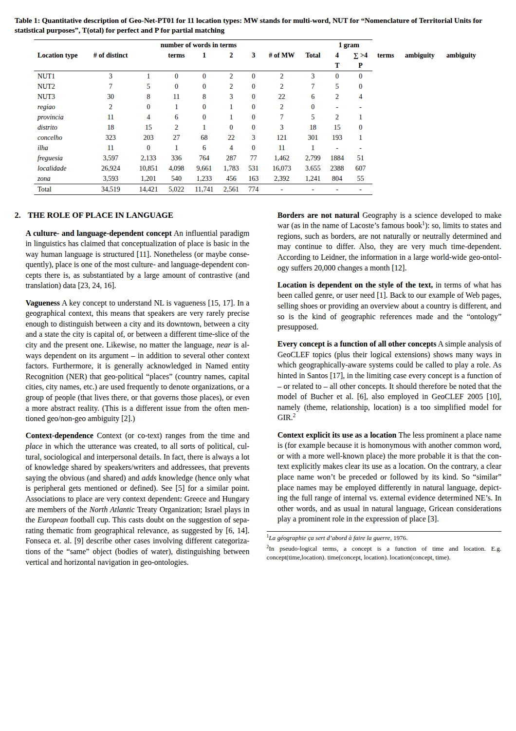Table 1: Quantitative description of Geo-Net-PT01 for 11 location types: MW stands for multi-word, NUT for “Nomenclature of Territorial Units for statistical purposes”, T(otal) for perfect and P for partial matching
| Location type | # of distinct | number of words in terms | # of MW | Total | 1 gram |
| --- | --- | --- | --- | --- | --- |
| | terms | 1 | 2 | 3 | 4 | ∑ >4 | terms | ambiguity | ambiguity |
| | | | | | | | | | T | P |
| NUT1 | 3 | 1 | 0 | 0 | 2 | 0 | 2 | 3 | 0 | 0 |
| NUT2 | 7 | 5 | 0 | 0 | 2 | 0 | 2 | 7 | 5 | 0 |
| NUT3 | 30 | 8 | 11 | 8 | 3 | 0 | 22 | 6 | 2 | 4 |
| regiao | 2 | 0 | 1 | 0 | 1 | 0 | 2 | 0 | - | - |
| provincia | 11 | 4 | 6 | 0 | 1 | 0 | 7 | 5 | 2 | 1 |
| distrito | 18 | 15 | 2 | 1 | 0 | 0 | 3 | 18 | 15 | 0 |
| concelho | 323 | 203 | 27 | 68 | 22 | 3 | 121 | 301 | 193 | 1 |
| ilha | 11 | 0 | 1 | 6 | 4 | 0 | 11 | 1 | - | - |
| freguesia | 3,597 | 2,133 | 336 | 764 | 287 | 77 | 1,462 | 2,799 | 1884 | 51 |
| localidade | 26,924 | 10,851 | 4,098 | 9,661 | 1,783 | 531 | 16,073 | 3.655 | 2388 | 607 |
| zona | 3,593 | 1,201 | 540 | 1,233 | 456 | 163 | 2,392 | 1,241 | 804 | 55 |
| Total | 34,519 | 14,421 | 5,022 | 11,741 | 2,561 | 774 | - | - | - | - |
2. THE ROLE OF PLACE IN LANGUAGE
A culture- and language-dependent concept An influential paradigm in linguistics has claimed that conceptualization of place is basic in the way human language is structured [11]. Nonetheless (or maybe consequently), place is one of the most culture- and language-dependent concepts there is, as substantiated by a large amount of contrastive (and translation) data [23, 24, 16].
Vagueness A key concept to understand NL is vagueness [15, 17]. In a geographical context, this means that speakers are very rarely precise enough to distinguish between a city and its downtown, between a city and a state the city is capital of, or between a different time-slice of the city and the present one. Likewise, no matter the language, near is always dependent on its argument – in addition to several other context factors. Furthermore, it is generally acknowledged in Named entity Recognition (NER) that geo-political “places” (country names, capital cities, city names, etc.) are used frequently to denote organizations, or a group of people (that lives there, or that governs those places), or even a more abstract reality. (This is a different issue from the often mentioned geo/non-geo ambiguity [2].)
Context-dependence Context (or co-text) ranges from the time and place in which the utterance was created, to all sorts of political, cultural, sociological and interpersonal details. In fact, there is always a lot of knowledge shared by speakers/writers and addressees, that prevents saying the obvious (and shared) and adds knowledge (hence only what is peripheral gets mentioned or defined). See [5] for a similar point. Associations to place are very context dependent: Greece and Hungary are members of the North Atlantic Treaty Organization; Israel plays in the European football cup. This casts doubt on the suggestion of separating thematic from geographical relevance, as suggested by [6, 14]. Fonseca et. al. [9] describe other cases involving different categorizations of the “same” object (bodies of water), distinguishing between vertical and horizontal navigation in geo-ontologies.
Borders are not natural Geography is a science developed to make war (as in the name of Lacoste’s famous book1): so, limits to states and regions, such as borders, are not naturally or neutrally determined and may continue to differ. Also, they are very much time-dependent. According to Leidner, the information in a large world-wide geo-ontology suffers 20,000 changes a month [12].
Location is dependent on the style of the text, in terms of what has been called genre, or user need [1]. Back to our example of Web pages, selling shoes or providing an overview about a country is different, and so is the kind of geographic references made and the “ontology” presupposed.
Every concept is a function of all other concepts A simple analysis of GeoCLEF topics (plus their logical extensions) shows many ways in which geographically-aware systems could be called to play a role. As hinted in Santos [17], in the limiting case every concept is a function of – or related to – all other concepts. It should therefore be noted that the model of Bucher et al. [6], also employed in GeoCLEF 2005 [10], namely (theme, relationship, location) is a too simplified model for GIR.2
Context explicit its use as a location The less prominent a place name is (for example because it is homonymous with another common word, or with a more well-known place) the more probable it is that the context explicitly makes clear its use as a location. On the contrary, a clear place name won’t be preceded or followed by its kind. So “similar” place names may be employed differently in natural language, depicting the full range of internal vs. external evidence determined NE’s. In other words, and as usual in natural language, Gricean considerations play a prominent role in the expression of place [3].
1La géographie ça sert d’abord à faire la guerre, 1976.
2In pseudo-logical terms, a concept is a function of time and location. E.g. concept(time,location). time(concept, location). location(concept, time).